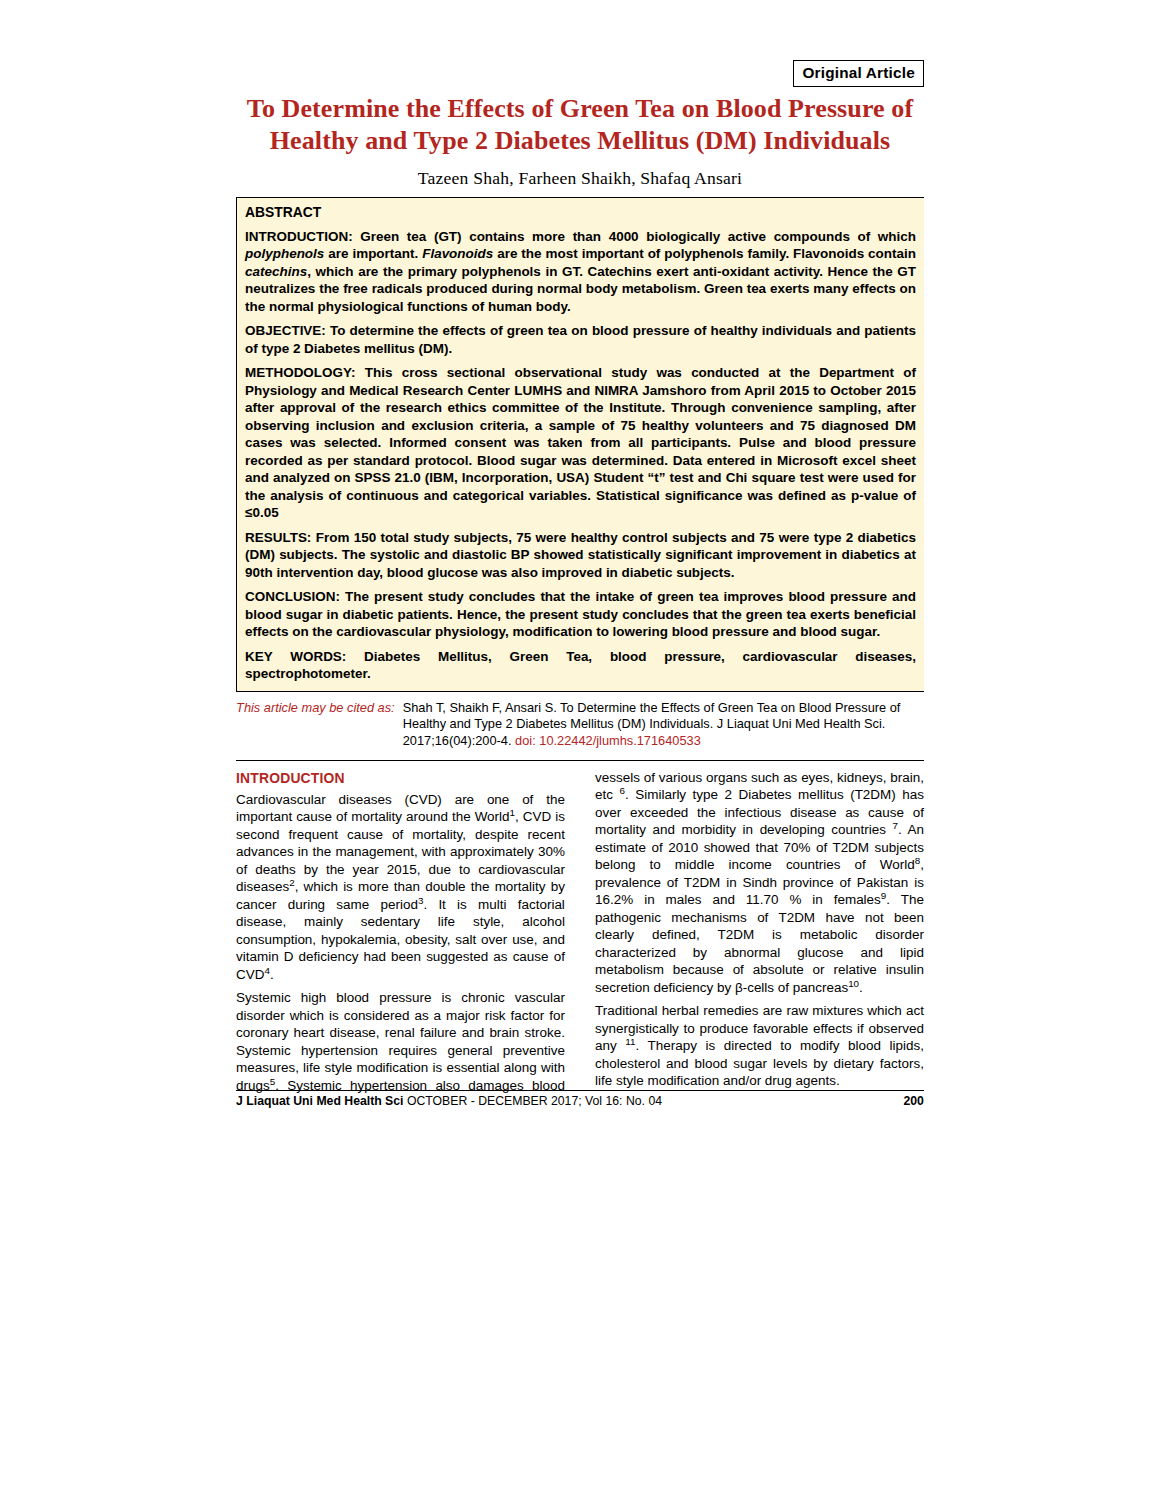Original Article
To Determine the Effects of Green Tea on Blood Pressure of
Healthy and Type 2 Diabetes Mellitus (DM) Individuals
Tazeen Shah, Farheen Shaikh, Shafaq Ansari
ABSTRACT
INTRODUCTION: Green tea (GT) contains more than 4000 biologically active compounds of which polyphenols are important. Flavonoids are the most important of polyphenols family. Flavonoids contain catechins, which are the primary polyphenols in GT. Catechins exert anti-oxidant activity. Hence the GT neutralizes the free radicals produced during normal body metabolism. Green tea exerts many effects on the normal physiological functions of human body.
OBJECTIVE: To determine the effects of green tea on blood pressure of healthy individuals and patients of type 2 Diabetes mellitus (DM).
METHODOLOGY: This cross sectional observational study was conducted at the Department of Physiology and Medical Research Center LUMHS and NIMRA Jamshoro from April 2015 to October 2015 after approval of the research ethics committee of the Institute. Through convenience sampling, after observing inclusion and exclusion criteria, a sample of 75 healthy volunteers and 75 diagnosed DM cases was selected. Informed consent was taken from all participants. Pulse and blood pressure recorded as per standard protocol. Blood sugar was determined. Data entered in Microsoft excel sheet and analyzed on SPSS 21.0 (IBM, Incorporation, USA) Student “t” test and Chi square test were used for the analysis of continuous and categorical variables. Statistical significance was defined as p-value of ≤0.05
RESULTS: From 150 total study subjects, 75 were healthy control subjects and 75 were type 2 diabetics (DM) subjects. The systolic and diastolic BP showed statistically significant improvement in diabetics at 90th intervention day, blood glucose was also improved in diabetic subjects.
CONCLUSION: The present study concludes that the intake of green tea improves blood pressure and blood sugar in diabetic patients. Hence, the present study concludes that the green tea exerts beneficial effects on the cardiovascular physiology, modification to lowering blood pressure and blood sugar.
KEY WORDS: Diabetes Mellitus, Green Tea, blood pressure, cardiovascular diseases, spectrophotometer.
This article may be cited as:
Shah T, Shaikh F, Ansari S. To Determine the Effects of Green Tea on Blood Pressure of Healthy and Type 2 Diabetes Mellitus (DM) Individuals. J Liaquat Uni Med Health Sci. 2017;16(04):200-4. doi: 10.22442/jlumhs.171640533
INTRODUCTION
Cardiovascular diseases (CVD) are one of the important cause of mortality around the World1, CVD is second frequent cause of mortality, despite recent advances in the management, with approximately 30% of deaths by the year 2015, due to cardiovascular diseases2, which is more than double the mortality by cancer during same period3. It is multi factorial disease, mainly sedentary life style, alcohol consumption, hypokalemia, obesity, salt over use, and vitamin D deficiency had been suggested as cause of CVD4.
Systemic high blood pressure is chronic vascular disorder which is considered as a major risk factor for coronary heart disease, renal failure and brain stroke. Systemic hypertension requires general preventive measures, life style modification is essential along with drugs5. Systemic hypertension also damages blood vessels of various organs such as eyes, kidneys, brain, etc 6. Similarly type 2 Diabetes mellitus (T2DM) has over exceeded the infectious disease as cause of mortality and morbidity in developing countries 7. An estimate of 2010 showed that 70% of T2DM subjects belong to middle income countries of World8, prevalence of T2DM in Sindh province of Pakistan is 16.2% in males and 11.70 % in females9. The pathogenic mechanisms of T2DM have not been clearly defined, T2DM is metabolic disorder characterized by abnormal glucose and lipid metabolism because of absolute or relative insulin secretion deficiency by β-cells of pancreas10.
Traditional herbal remedies are raw mixtures which act synergistically to produce favorable effects if observed any 11. Therapy is directed to modify blood lipids, cholesterol and blood sugar levels by dietary factors, life style modification and/or drug agents.
J Liaquat Uni Med Health Sci OCTOBER - DECEMBER 2017; Vol 16: No. 04
200